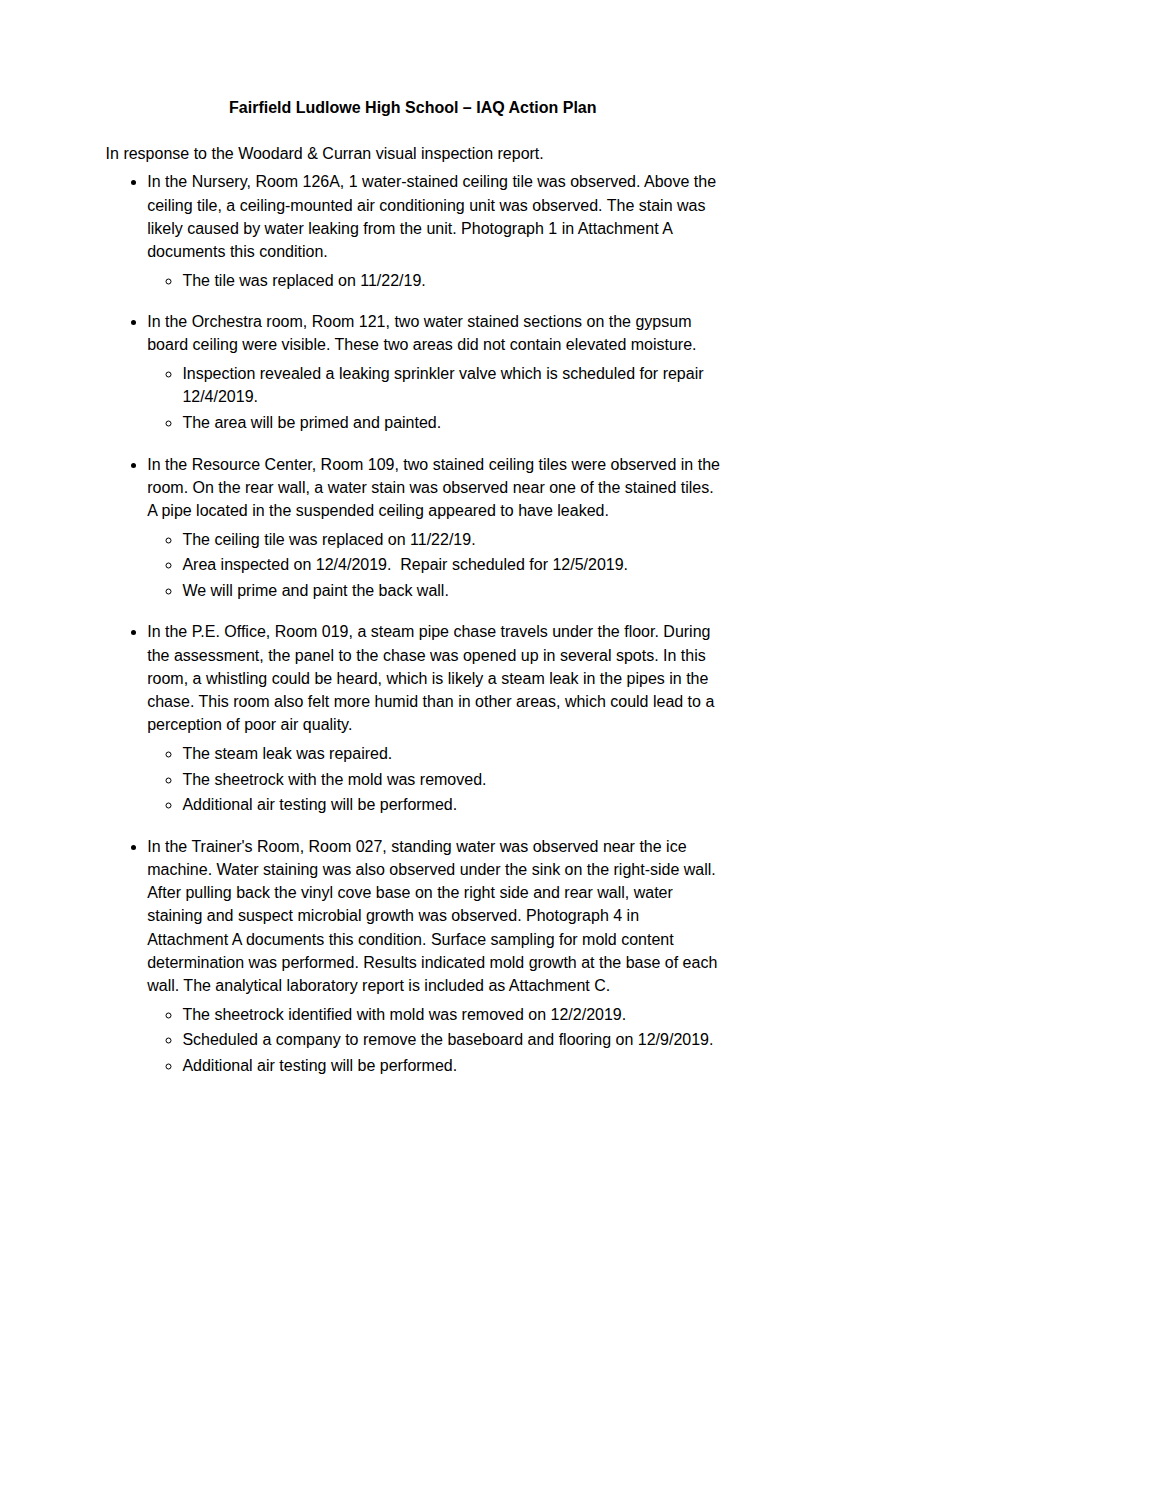Fairfield Ludlowe High School – IAQ Action Plan
In response to the Woodard & Curran visual inspection report.
In the Nursery, Room 126A, 1 water-stained ceiling tile was observed. Above the ceiling tile, a ceiling-mounted air conditioning unit was observed. The stain was likely caused by water leaking from the unit. Photograph 1 in Attachment A documents this condition.
The tile was replaced on 11/22/19.
In the Orchestra room, Room 121, two water stained sections on the gypsum board ceiling were visible. These two areas did not contain elevated moisture.
Inspection revealed a leaking sprinkler valve which is scheduled for repair 12/4/2019.
The area will be primed and painted.
In the Resource Center, Room 109, two stained ceiling tiles were observed in the room. On the rear wall, a water stain was observed near one of the stained tiles. A pipe located in the suspended ceiling appeared to have leaked.
The ceiling tile was replaced on 11/22/19.
Area inspected on 12/4/2019. Repair scheduled for 12/5/2019.
We will prime and paint the back wall.
In the P.E. Office, Room 019, a steam pipe chase travels under the floor. During the assessment, the panel to the chase was opened up in several spots. In this room, a whistling could be heard, which is likely a steam leak in the pipes in the chase. This room also felt more humid than in other areas, which could lead to a perception of poor air quality.
The steam leak was repaired.
The sheetrock with the mold was removed.
Additional air testing will be performed.
In the Trainer's Room, Room 027, standing water was observed near the ice machine. Water staining was also observed under the sink on the right-side wall. After pulling back the vinyl cove base on the right side and rear wall, water staining and suspect microbial growth was observed. Photograph 4 in Attachment A documents this condition. Surface sampling for mold content determination was performed. Results indicated mold growth at the base of each wall. The analytical laboratory report is included as Attachment C.
The sheetrock identified with mold was removed on 12/2/2019.
Scheduled a company to remove the baseboard and flooring on 12/9/2019.
Additional air testing will be performed.